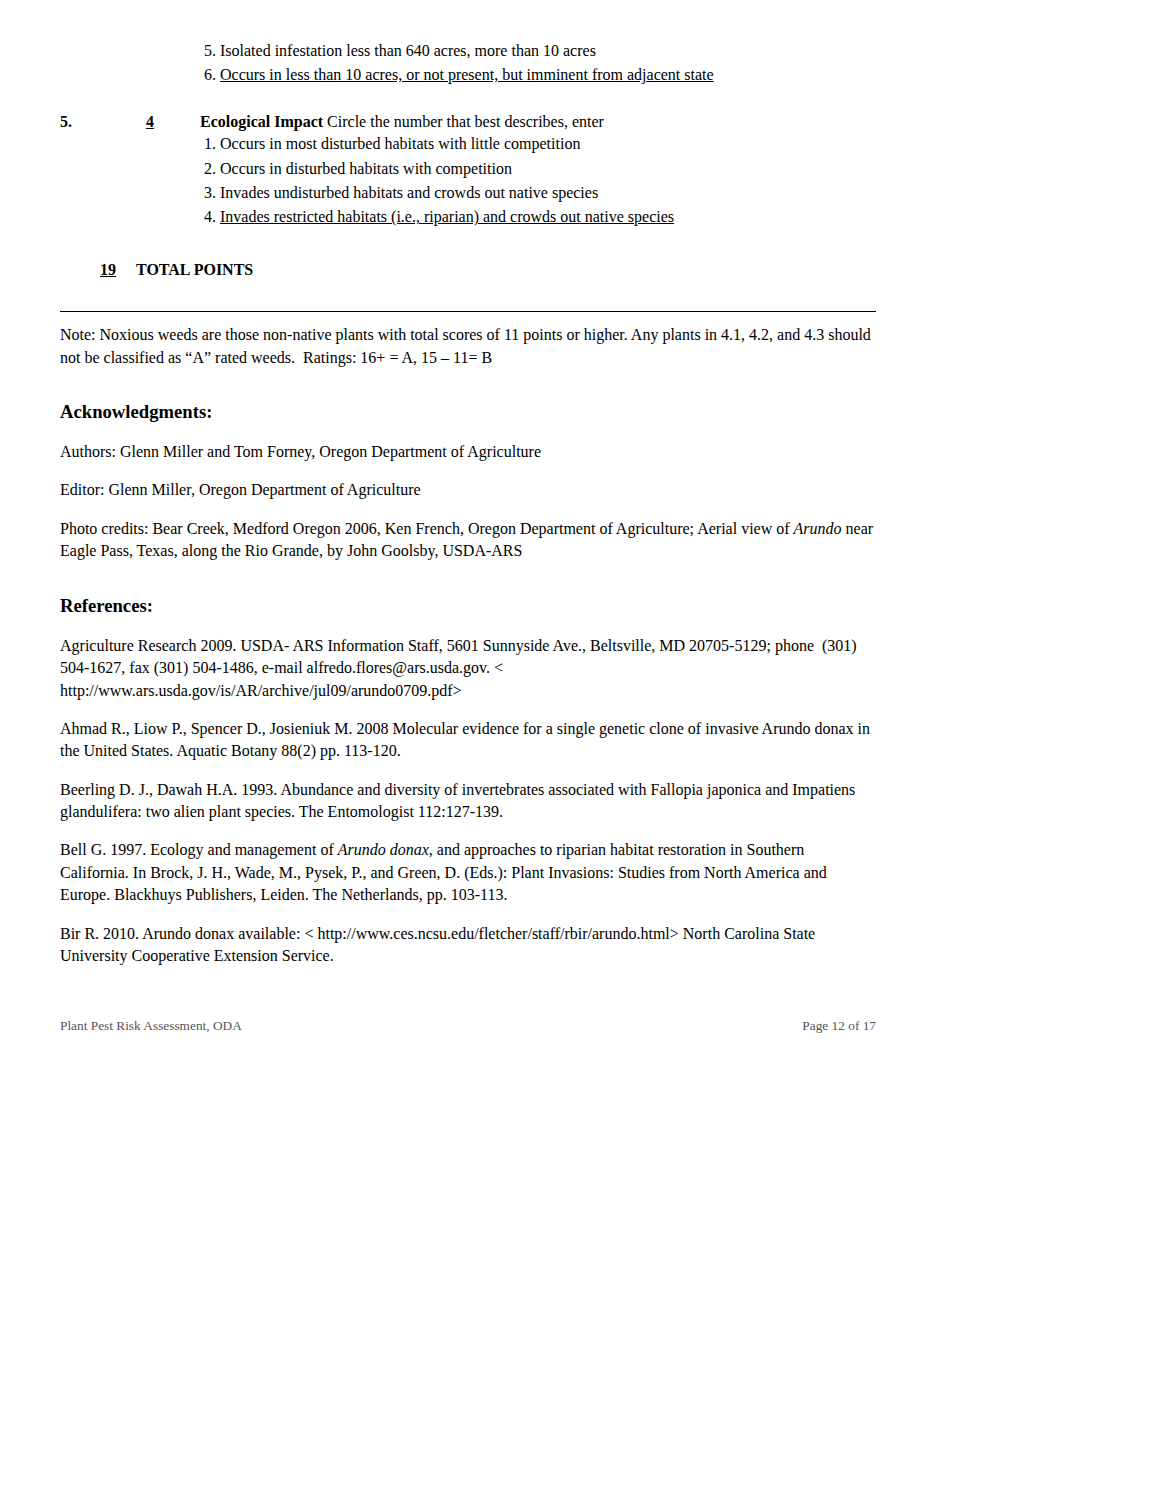Isolated infestation less than 640 acres, more than 10 acres
Occurs in less than 10 acres, or not present, but imminent from adjacent state
5.
4
Ecological Impact Circle the number that best describes, enter
Occurs in most disturbed habitats with little competition
Occurs in disturbed habitats with competition
Invades undisturbed habitats and crowds out native species
Invades restricted habitats (i.e., riparian) and crowds out native species
19 TOTAL POINTS
Note: Noxious weeds are those non-native plants with total scores of 11 points or higher. Any plants in 4.1, 4.2, and 4.3 should not be classified as “A” rated weeds. Ratings: 16+ = A, 15 – 11= B
Acknowledgments:
Authors: Glenn Miller and Tom Forney, Oregon Department of Agriculture
Editor: Glenn Miller, Oregon Department of Agriculture
Photo credits: Bear Creek, Medford Oregon 2006, Ken French, Oregon Department of Agriculture; Aerial view of Arundo near Eagle Pass, Texas, along the Rio Grande, by John Goolsby, USDA-ARS
References:
Agriculture Research 2009. USDA- ARS Information Staff, 5601 Sunnyside Ave., Beltsville, MD 20705-5129; phone (301) 504-1627, fax (301) 504-1486, e-mail alfredo.flores@ars.usda.gov. < http://www.ars.usda.gov/is/AR/archive/jul09/arundo0709.pdf>
Ahmad R., Liow P., Spencer D., Josieniuk M. 2008 Molecular evidence for a single genetic clone of invasive Arundo donax in the United States. Aquatic Botany 88(2) pp. 113-120.
Beerling D. J., Dawah H.A. 1993. Abundance and diversity of invertebrates associated with Fallopia japonica and Impatiens glandulifera: two alien plant species. The Entomologist 112:127-139.
Bell G. 1997. Ecology and management of Arundo donax, and approaches to riparian habitat restoration in Southern California. In Brock, J. H., Wade, M., Pysek, P., and Green, D. (Eds.): Plant Invasions: Studies from North America and Europe. Blackhuys Publishers, Leiden. The Netherlands, pp. 103-113.
Bir R. 2010. Arundo donax available: < http://www.ces.ncsu.edu/fletcher/staff/rbir/arundo.html> North Carolina State University Cooperative Extension Service.
Plant Pest Risk Assessment, ODA Page 12 of 17